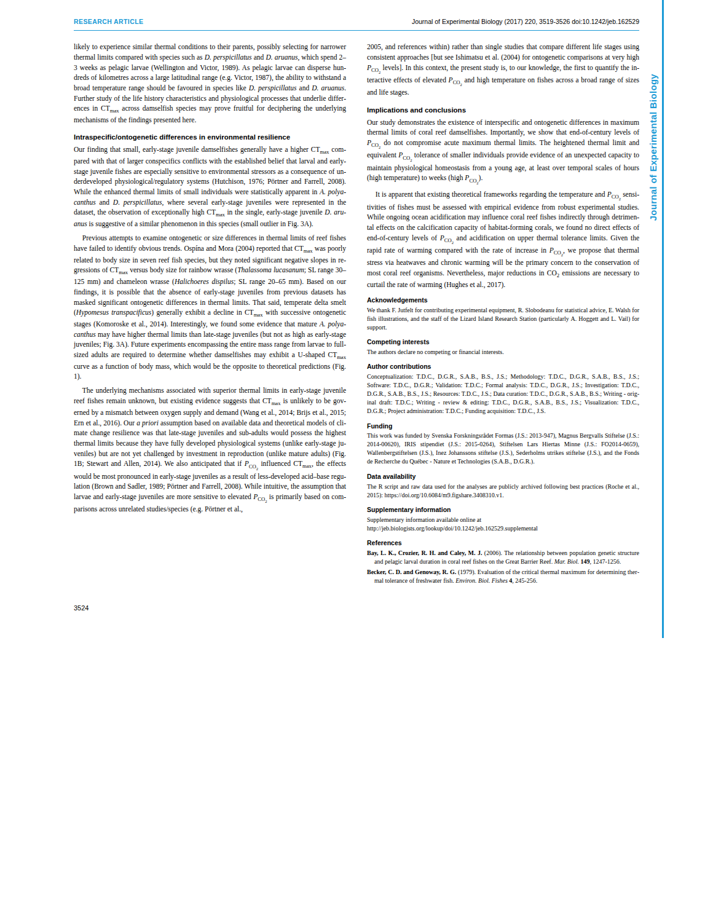Journal of Experimental Biology
RESEARCH ARTICLE
Journal of Experimental Biology (2017) 220, 3519-3526 doi:10.1242/jeb.162529
likely to experience similar thermal conditions to their parents, possibly selecting for narrower thermal limits compared with species such as D. perspicillatus and D. aruanus, which spend 2–3 weeks as pelagic larvae (Wellington and Victor, 1989). As pelagic larvae can disperse hundreds of kilometres across a large latitudinal range (e.g. Victor, 1987), the ability to withstand a broad temperature range should be favoured in species like D. perspicillatus and D. aruanus. Further study of the life history characteristics and physiological processes that underlie differences in CTmax across damselfish species may prove fruitful for deciphering the underlying mechanisms of the findings presented here.
Intraspecific/ontogenetic differences in environmental resilience
Our finding that small, early-stage juvenile damselfishes generally have a higher CTmax compared with that of larger conspecifics conflicts with the established belief that larval and early-stage juvenile fishes are especially sensitive to environmental stressors as a consequence of underdeveloped physiological/regulatory systems (Hutchison, 1976; Pörtner and Farrell, 2008). While the enhanced thermal limits of small individuals were statistically apparent in A. polyacanthus and D. perspicillatus, where several early-stage juveniles were represented in the dataset, the observation of exceptionally high CTmax in the single, early-stage juvenile D. aruanus is suggestive of a similar phenomenon in this species (small outlier in Fig. 3A).
Previous attempts to examine ontogenetic or size differences in thermal limits of reef fishes have failed to identify obvious trends. Ospína and Mora (2004) reported that CTmax was poorly related to body size in seven reef fish species, but they noted significant negative slopes in regressions of CTmax versus body size for rainbow wrasse (Thalassoma lucasanum; SL range 30–125 mm) and chameleon wrasse (Halichoeres dispilus; SL range 20–65 mm). Based on our findings, it is possible that the absence of early-stage juveniles from previous datasets has masked significant ontogenetic differences in thermal limits. That said, temperate delta smelt (Hypomesus transpacificus) generally exhibit a decline in CTmax with successive ontogenetic stages (Komoroske et al., 2014). Interestingly, we found some evidence that mature A. polyacanthus may have higher thermal limits than late-stage juveniles (but not as high as early-stage juveniles; Fig. 3A). Future experiments encompassing the entire mass range from larvae to full-sized adults are required to determine whether damselfishes may exhibit a U-shaped CTmax curve as a function of body mass, which would be the opposite to theoretical predictions (Fig. 1).
The underlying mechanisms associated with superior thermal limits in early-stage juvenile reef fishes remain unknown, but existing evidence suggests that CTmax is unlikely to be governed by a mismatch between oxygen supply and demand (Wang et al., 2014; Brijs et al., 2015; Ern et al., 2016). Our a priori assumption based on available data and theoretical models of climate change resilience was that late-stage juveniles and sub-adults would possess the highest thermal limits because they have fully developed physiological systems (unlike early-stage juveniles) but are not yet challenged by investment in reproduction (unlike mature adults) (Fig. 1B; Stewart and Allen, 2014). We also anticipated that if PCO2 influenced CTmax, the effects would be most pronounced in early-stage juveniles as a result of less-developed acid–base regulation (Brown and Sadler, 1989; Pörtner and Farrell, 2008). While intuitive, the assumption that larvae and early-stage juveniles are more sensitive to elevated PCO2 is primarily based on comparisons across unrelated studies/species (e.g. Pörtner et al.,
2005, and references within) rather than single studies that compare different life stages using consistent approaches [but see Ishimatsu et al. (2004) for ontogenetic comparisons at very high PCO2 levels]. In this context, the present study is, to our knowledge, the first to quantify the interactive effects of elevated PCO2 and high temperature on fishes across a broad range of sizes and life stages.
Implications and conclusions
Our study demonstrates the existence of interspecific and ontogenetic differences in maximum thermal limits of coral reef damselfishes. Importantly, we show that end-of-century levels of PCO2 do not compromise acute maximum thermal limits. The heightened thermal limit and equivalent PCO2 tolerance of smaller individuals provide evidence of an unexpected capacity to maintain physiological homeostasis from a young age, at least over temporal scales of hours (high temperature) to weeks (high PCO2).
It is apparent that existing theoretical frameworks regarding the temperature and PCO2 sensitivities of fishes must be assessed with empirical evidence from robust experimental studies. While ongoing ocean acidification may influence coral reef fishes indirectly through detrimental effects on the calcification capacity of habitat-forming corals, we found no direct effects of end-of-century levels of PCO2 and acidification on upper thermal tolerance limits. Given the rapid rate of warming compared with the rate of increase in PCO2, we propose that thermal stress via heatwaves and chronic warming will be the primary concern to the conservation of most coral reef organisms. Nevertheless, major reductions in CO2 emissions are necessary to curtail the rate of warming (Hughes et al., 2017).
Acknowledgements
We thank F. Jutfelt for contributing experimental equipment, R. Slobodeanu for statistical advice, E. Walsh for fish illustrations, and the staff of the Lizard Island Research Station (particularly A. Hoggett and L. Vail) for support.
Competing interests
The authors declare no competing or financial interests.
Author contributions
Conceptualization: T.D.C., D.G.R., S.A.B., B.S., J.S.; Methodology: T.D.C., D.G.R., S.A.B., B.S., J.S.; Software: T.D.C., D.G.R.; Validation: T.D.C.; Formal analysis: T.D.C., D.G.R., J.S.; Investigation: T.D.C., D.G.R., S.A.B., B.S., J.S.; Resources: T.D.C., J.S.; Data curation: T.D.C., D.G.R., S.A.B., B.S.; Writing - original draft: T.D.C.; Writing - review & editing: T.D.C., D.G.R., S.A.B., B.S., J.S.; Visualization: T.D.C., D.G.R.; Project administration: T.D.C.; Funding acquisition: T.D.C., J.S.
Funding
This work was funded by Svenska Forskningsrådet Formas (J.S.: 2013-947), Magnus Bergvalls Stiftelse (J.S.: 2014-00620), IRIS stipendiet (J.S.: 2015-0264), Stiftelsen Lars Hiertas Minne (J.S.: FO2014-0659), Wallenbergstiftelsen (J.S.), Inez Johanssons stiftelse (J.S.), Sederholms utrikes stiftelse (J.S.), and the Fonds de Recherche du Québec - Nature et Technologies (S.A.B., D.G.R.).
Data availability
The R script and raw data used for the analyses are publicly archived following best practices (Roche et al., 2015): https://doi.org/10.6084/m9.figshare.3408310.v1.
Supplementary information
Supplementary information available online at
http://jeb.biologists.org/lookup/doi/10.1242/jeb.162529.supplemental
References
Bay, L. K., Crozier, R. H. and Caley, M. J. (2006). The relationship between population genetic structure and pelagic larval duration in coral reef fishes on the Great Barrier Reef. Mar. Biol. 149, 1247-1256.
Becker, C. D. and Genoway, R. G. (1979). Evaluation of the critical thermal maximum for determining thermal tolerance of freshwater fish. Environ. Biol. Fishes 4, 245-256.
3524